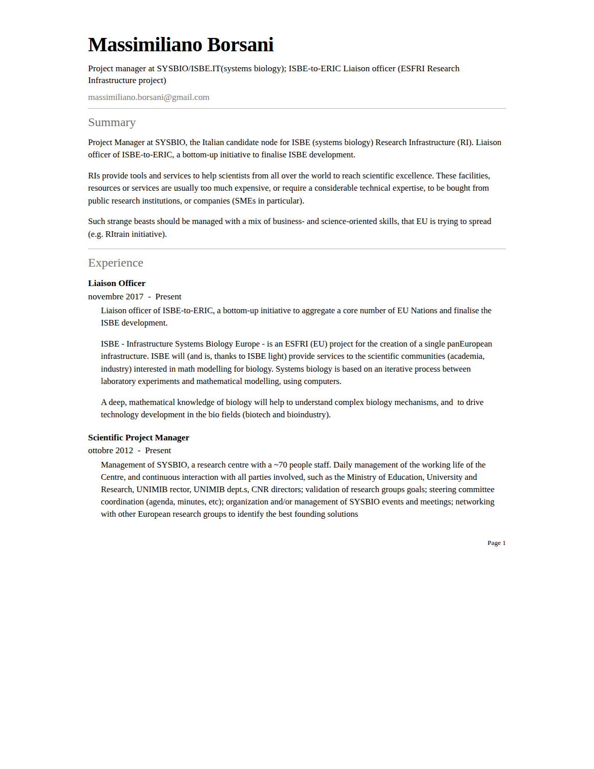Massimiliano Borsani
Project manager at SYSBIO/ISBE.IT(systems biology); ISBE-to-ERIC Liaison officer (ESFRI Research Infrastructure project)
massimiliano.borsani@gmail.com
Summary
Project Manager at SYSBIO, the Italian candidate node for ISBE (systems biology) Research Infrastructure (RI). Liaison officer of ISBE-to-ERIC, a bottom-up initiative to finalise ISBE development.
RIs provide tools and services to help scientists from all over the world to reach scientific excellence. These facilities, resources or services are usually too much expensive, or require a considerable technical expertise, to be bought from public research institutions, or companies (SMEs in particular).
Such strange beasts should be managed with a mix of business- and science-oriented skills, that EU is trying to spread (e.g. RItrain initiative).
Experience
Liaison Officer
novembre 2017 - Present
Liaison officer of ISBE-to-ERIC, a bottom-up initiative to aggregate a core number of EU Nations and finalise the ISBE development.
ISBE - Infrastructure Systems Biology Europe - is an ESFRI (EU) project for the creation of a single panEuropean infrastructure. ISBE will (and is, thanks to ISBE light) provide services to the scientific communities (academia, industry) interested in math modelling for biology. Systems biology is based on an iterative process between laboratory experiments and mathematical modelling, using computers.
A deep, mathematical knowledge of biology will help to understand complex biology mechanisms, and to drive technology development in the bio fields (biotech and bioindustry).
Scientific Project Manager
ottobre 2012 - Present
Management of SYSBIO, a research centre with a ~70 people staff. Daily management of the working life of the Centre, and continuous interaction with all parties involved, such as the Ministry of Education, University and Research, UNIMIB rector, UNIMIB dept.s, CNR directors; validation of research groups goals; steering committee coordination (agenda, minutes, etc); organization and/or management of SYSBIO events and meetings; networking with other European research groups to identify the best founding solutions
Page 1